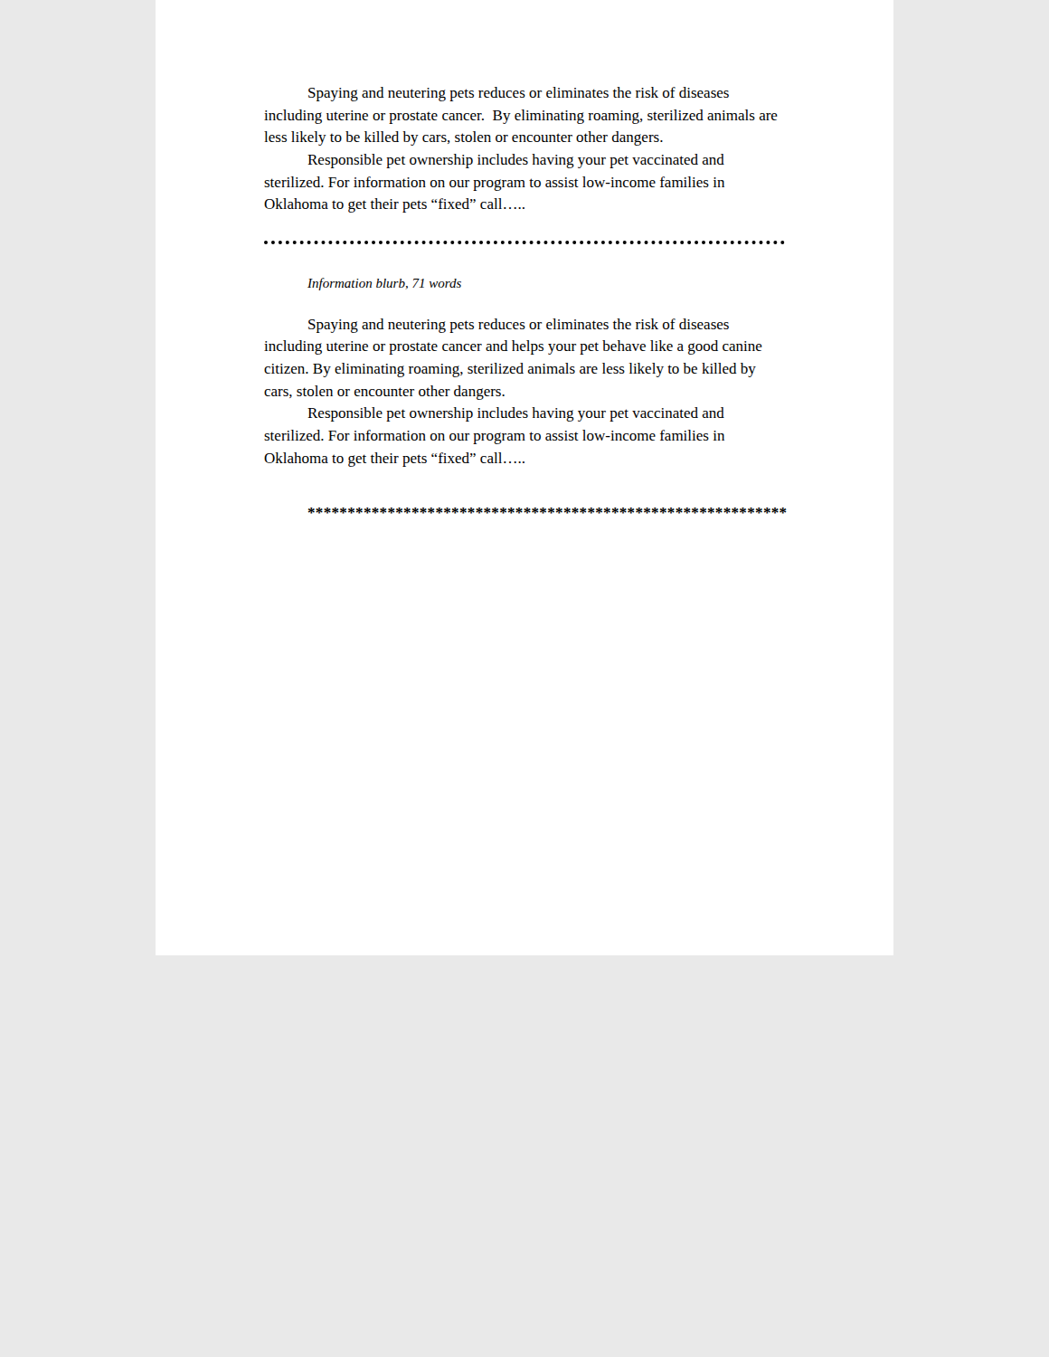Spaying and neutering pets reduces or eliminates the risk of diseases including uterine or prostate cancer. By eliminating roaming, sterilized animals are less likely to be killed by cars, stolen or encounter other dangers.
Responsible pet ownership includes having your pet vaccinated and sterilized. For information on our program to assist low-income families in Oklahoma to get their pets “fixed” call…..
Information blurb, 71 words
Spaying and neutering pets reduces or eliminates the risk of diseases including uterine or prostate cancer and helps your pet behave like a good canine citizen. By eliminating roaming, sterilized animals are less likely to be killed by cars, stolen or encounter other dangers.
Responsible pet ownership includes having your pet vaccinated and sterilized. For information on our program to assist low-income families in Oklahoma to get their pets “fixed” call…..
************************************************************